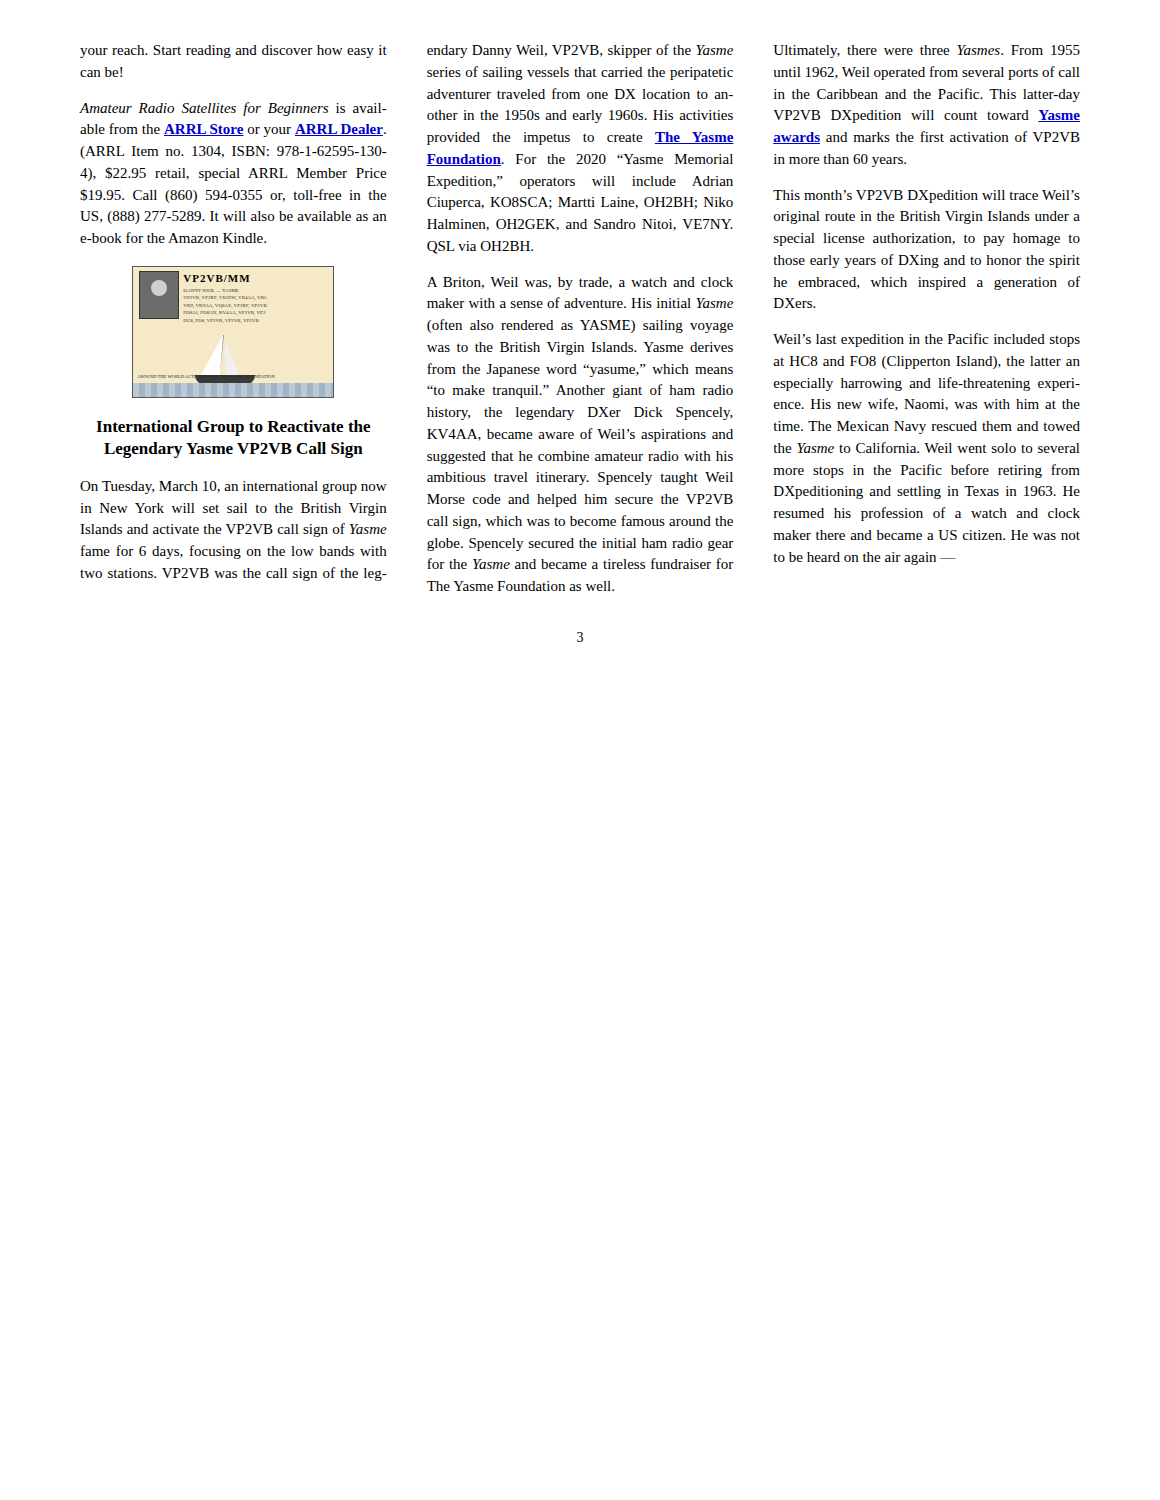your reach. Start reading and discover how easy it can be!
Amateur Radio Satellites for Beginners is available from the ARRL Store or your ARRL Dealer. (ARRL Item no. 1304, ISBN: 978-1-62595-130-4), $22.95 retail, special ARRL Member Price $19.95. Call (860) 594-0355 or, toll-free in the US, (888) 277-5289. It will also be available as an e-book for the Amazon Kindle.
VP2VB/MM
DANNY WEIL — YASME
VP2VB, VP2KF, VR2EW, VR4AA, VR5
VK9, VK9AA, VQ8AE, VP2KF, VP2VB
FO8AJ, FO8AN, KV4AA, VP2VB, VP2
HC8, FO8, VP2VB, VP2VB, VP2VB
AROUND THE WORLD ACTIVATION BY THE YASME FOUNDATION
International Group to Reactivate the Legendary Yasme VP2VB Call Sign
On Tuesday, March 10, an international group now in New York will set sail to the British Virgin Islands and activate the VP2VB call sign of Yasme fame for 6 days, focusing on the low bands with two stations. VP2VB was the call sign of the legendary Danny Weil, VP2VB, skipper of the Yasme series of sailing vessels that carried the peripatetic adventurer traveled from one DX location to another in the 1950s and early 1960s. His activities provided the impetus to create The Yasme Foundation. For the 2020 “Yasme Memorial Expedition,” operators will include Adrian Ciuperca, KO8SCA; Martti Laine, OH2BH; Niko Halminen, OH2GEK, and Sandro Nitoi, VE7NY. QSL via OH2BH.
A Briton, Weil was, by trade, a watch and clock maker with a sense of adventure. His initial Yasme (often also rendered as YASME) sailing voyage was to the British Virgin Islands. Yasme derives from the Japanese word “yasume,” which means “to make tranquil.” Another giant of ham radio history, the legendary DXer Dick Spencely, KV4AA, became aware of Weil’s aspirations and suggested that he combine amateur radio with his ambitious travel itinerary. Spencely taught Weil Morse code and helped him secure the VP2VB call sign, which was to become famous around the globe. Spencely secured the initial ham radio gear for the Yasme and became a tireless fundraiser for The Yasme Foundation as well.
Ultimately, there were three Yasmes. From 1955 until 1962, Weil operated from several ports of call in the Caribbean and the Pacific. This latter-day VP2VB DXpedition will count toward Yasme awards and marks the first activation of VP2VB in more than 60 years.
This month’s VP2VB DXpedition will trace Weil’s original route in the British Virgin Islands under a special license authorization, to pay homage to those early years of DXing and to honor the spirit he embraced, which inspired a generation of DXers.
Weil’s last expedition in the Pacific included stops at HC8 and FO8 (Clipperton Island), the latter an especially harrowing and life-threatening experience. His new wife, Naomi, was with him at the time. The Mexican Navy rescued them and towed the Yasme to California. Weil went solo to several more stops in the Pacific before retiring from DXpeditioning and settling in Texas in 1963. He resumed his profession of a watch and clock maker there and became a US citizen. He was not to be heard on the air again —
3